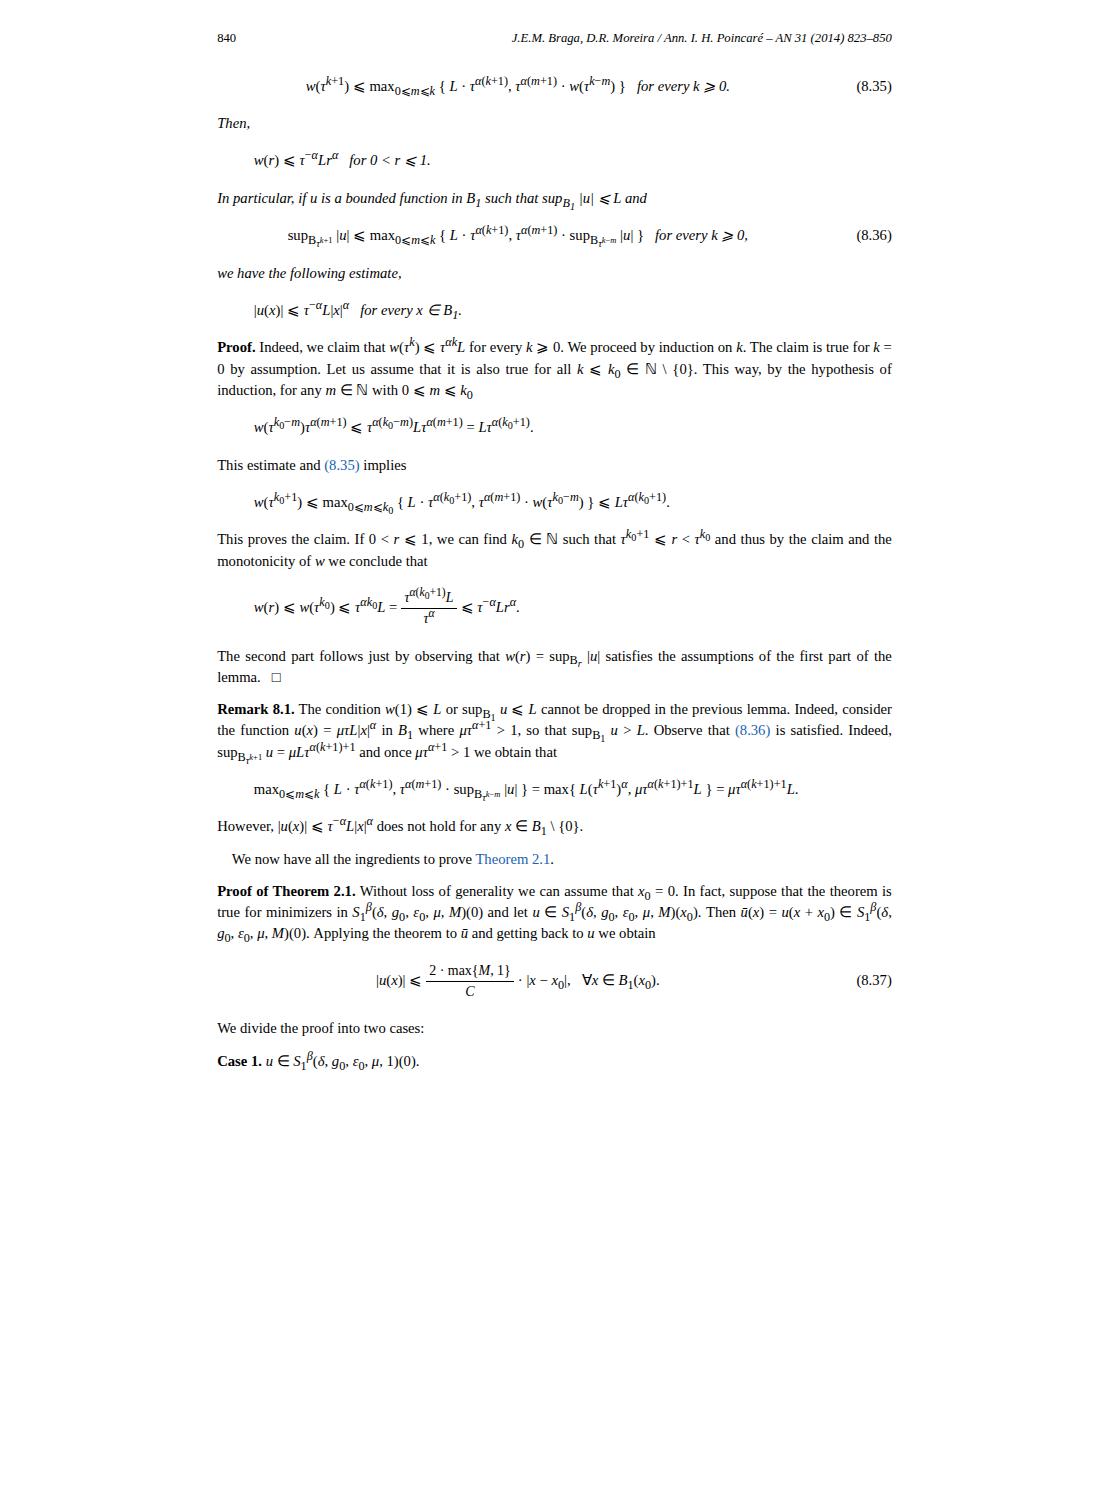840 J.E.M. Braga, D.R. Moreira / Ann. I. H. Poincaré – AN 31 (2014) 823–850
w(τk+1) ⩽ max0⩽m⩽k { L · τα(k+1), τα(m+1) · w(τk−m) } for every k ⩾ 0.
(8.35)
Then,
w(r) ⩽ τ−αLrα for 0 < r ⩽ 1.
In particular, if u is a bounded function in B1 such that supB1 |u| ⩽ L and
supBτk+1 |u| ⩽ max0⩽m⩽k { L · τα(k+1), τα(m+1) · supBτk−m |u| } for every k ⩾ 0,
(8.36)
we have the following estimate,
|u(x)| ⩽ τ−αL|x|α for every x ∈ B1.
Proof. Indeed, we claim that w(τk) ⩽ ταkL for every k ⩾ 0. We proceed by induction on k. The claim is true for k = 0 by assumption. Let us assume that it is also true for all k ⩽ k0 ∈ ℕ \ {0}. This way, by the hypothesis of induction, for any m ∈ ℕ with 0 ⩽ m ⩽ k0
w(τk0−m)τα(m+1) ⩽ τα(k0−m)Lτα(m+1) = Lτα(k0+1).
This estimate and (8.35) implies
w(τk0+1) ⩽ max0⩽m⩽k0 { L · τα(k0+1), τα(m+1) · w(τk0−m) } ⩽ Lτα(k0+1).
This proves the claim. If 0 < r ⩽ 1, we can find k0 ∈ ℕ such that τk0+1 ⩽ r < τk0 and thus by the claim and the monotonicity of w we conclude that
w(r) ⩽ w(τk0) ⩽ ταk0L = τα(k0+1)L τα ⩽ τ−αLrα.
The second part follows just by observing that w(r) = supBr |u| satisfies the assumptions of the first part of the lemma. □
Remark 8.1. The condition w(1) ⩽ L or supB1 u ⩽ L cannot be dropped in the previous lemma. Indeed, consider the function u(x) = μτL|x|α in B1 where μτα+1 > 1, so that supB1 u > L. Observe that (8.36) is satisfied. Indeed, supBτk+1 u = μLτα(k+1)+1 and once μτα+1 > 1 we obtain that
max0⩽m⩽k { L · τα(k+1), τα(m+1) · supBτk−m |u| } = max{ L(τk+1)α, μτα(k+1)+1L } = μτα(k+1)+1L.
However, |u(x)| ⩽ τ−αL|x|α does not hold for any x ∈ B1 \ {0}.
We now have all the ingredients to prove Theorem 2.1.
Proof of Theorem 2.1. Without loss of generality we can assume that x0 = 0. In fact, suppose that the theorem is true for minimizers in S1β(δ, g0, ε0, μ, M)(0) and let u ∈ S1β(δ, g0, ε0, μ, M)(x0). Then ū(x) = u(x + x0) ∈ S1β(δ, g0, ε0, μ, M)(0). Applying the theorem to ū and getting back to u we obtain
|u(x)| ⩽ 2 · max{M, 1}C · |x − x0|, ∀x ∈ B1(x0).
(8.37)
We divide the proof into two cases:
Case 1. u ∈ S1β(δ, g0, ε0, μ, 1)(0).